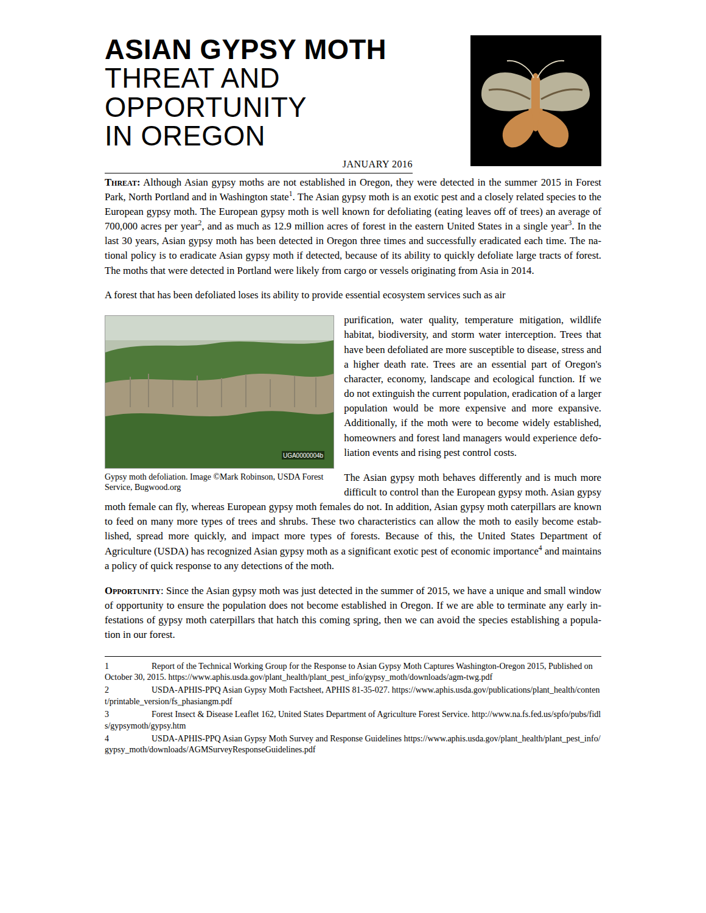ASIAN GYPSY MOTHTHREAT AND OPPORTUNITY IN OREGON
JANUARY 2016
Threat: Although Asian gypsy moths are not established in Oregon, they were detected in the summer 2015 in Forest Park, North Portland and in Washington state1. The Asian gypsy moth is an exotic pest and a closely related species to the European gypsy moth. The European gypsy moth is well known for defoliating (eating leaves off of trees) an average of 700,000 acres per year2, and as much as 12.9 million acres of forest in the eastern United States in a single year3. In the last 30 years, Asian gypsy moth has been detected in Oregon three times and successfully eradicated each time. The national policy is to eradicate Asian gypsy moth if detected, because of its ability to quickly defoliate large tracts of forest. The moths that were detected in Portland were likely from cargo or vessels originating from Asia in 2014.
A forest that has been defoliated loses its ability to provide essential ecosystem services such as air
Gypsy moth defoliation. Image ©Mark Robinson, USDA Forest Service, Bugwood.org
purification, water quality, temperature mitigation, wildlife habitat, biodiversity, and storm water interception. Trees that have been defoliated are more susceptible to disease, stress and a higher death rate. Trees are an essential part of Oregon's character, economy, landscape and ecological function. If we do not extinguish the current population, eradication of a larger population would be more expensive and more expansive. Additionally, if the moth were to become widely established, homeowners and forest land managers would experience defoliation events and rising pest control costs.
The Asian gypsy moth behaves differently and is much more difficult to control than the European gypsy moth. Asian gypsy moth female can fly, whereas European gypsy moth females do not. In addition, Asian gypsy moth caterpillars are known to feed on many more types of trees and shrubs. These two characteristics can allow the moth to easily become established, spread more quickly, and impact more types of forests. Because of this, the United States Department of Agriculture (USDA) has recognized Asian gypsy moth as a significant exotic pest of economic importance4 and maintains a policy of quick response to any detections of the moth.
Opportunity: Since the Asian gypsy moth was just detected in the summer of 2015, we have a unique and small window of opportunity to ensure the population does not become established in Oregon. If we are able to terminate any early infestations of gypsy moth caterpillars that hatch this coming spring, then we can avoid the species establishing a population in our forest.
Report of the Technical Working Group for the Response to Asian Gypsy Moth Captures Washington-Oregon 2015, Published on October 30, 2015. https://www.aphis.usda.gov/plant_health/plant_pest_info/gypsy_moth/downloads/agm-twg.pdf
USDA-APHIS-PPQ Asian Gypsy Moth Factsheet, APHIS 81-35-027. https://www.aphis.usda.gov/publications/plant_health/content/printable_version/fs_phasiangm.pdf
Forest Insect & Disease Leaflet 162, United States Department of Agriculture Forest Service. http://www.na.fs.fed.us/spfo/pubs/fidls/gypsymoth/gypsy.htm
USDA-APHIS-PPQ Asian Gypsy Moth Survey and Response Guidelines https://www.aphis.usda.gov/plant_health/plant_pest_info/gypsy_moth/downloads/AGMSurveyResponseGuidelines.pdf